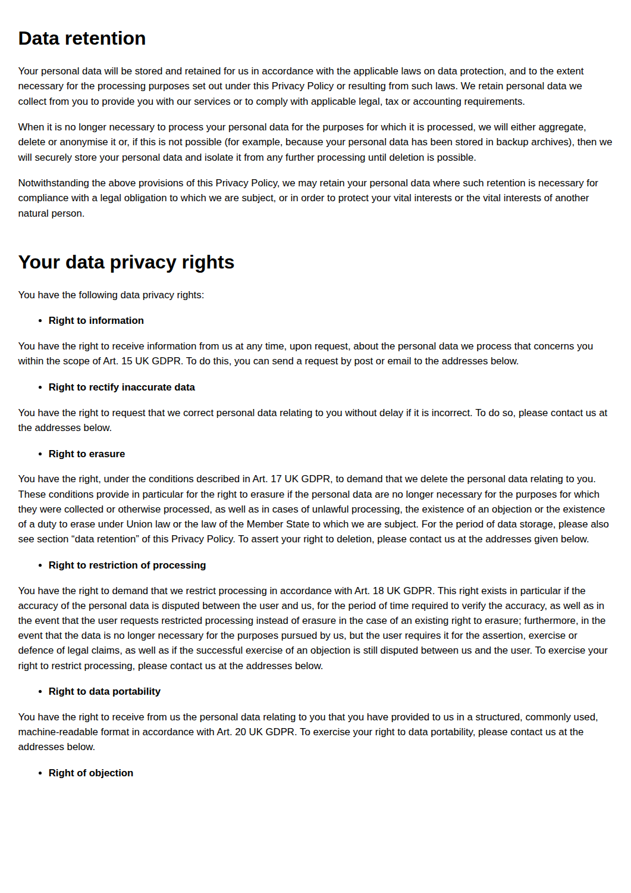Data retention
Your personal data will be stored and retained for us in accordance with the applicable laws on data protection, and to the extent necessary for the processing purposes set out under this Privacy Policy or resulting from such laws. We retain personal data we collect from you to provide you with our services or to comply with applicable legal, tax or accounting requirements.
When it is no longer necessary to process your personal data for the purposes for which it is processed, we will either aggregate, delete or anonymise it or, if this is not possible (for example, because your personal data has been stored in backup archives), then we will securely store your personal data and isolate it from any further processing until deletion is possible.
Notwithstanding the above provisions of this Privacy Policy, we may retain your personal data where such retention is necessary for compliance with a legal obligation to which we are subject, or in order to protect your vital interests or the vital interests of another natural person.
Your data privacy rights
You have the following data privacy rights:
Right to information
You have the right to receive information from us at any time, upon request, about the personal data we process that concerns you within the scope of Art. 15 UK GDPR. To do this, you can send a request by post or email to the addresses below.
Right to rectify inaccurate data
You have the right to request that we correct personal data relating to you without delay if it is incorrect. To do so, please contact us at the addresses below.
Right to erasure
You have the right, under the conditions described in Art. 17 UK GDPR, to demand that we delete the personal data relating to you. These conditions provide in particular for the right to erasure if the personal data are no longer necessary for the purposes for which they were collected or otherwise processed, as well as in cases of unlawful processing, the existence of an objection or the existence of a duty to erase under Union law or the law of the Member State to which we are subject. For the period of data storage, please also see section “data retention” of this Privacy Policy. To assert your right to deletion, please contact us at the addresses given below.
Right to restriction of processing
You have the right to demand that we restrict processing in accordance with Art. 18 UK GDPR. This right exists in particular if the accuracy of the personal data is disputed between the user and us, for the period of time required to verify the accuracy, as well as in the event that the user requests restricted processing instead of erasure in the case of an existing right to erasure; furthermore, in the event that the data is no longer necessary for the purposes pursued by us, but the user requires it for the assertion, exercise or defence of legal claims, as well as if the successful exercise of an objection is still disputed between us and the user. To exercise your right to restrict processing, please contact us at the addresses below.
Right to data portability
You have the right to receive from us the personal data relating to you that you have provided to us in a structured, commonly used, machine-readable format in accordance with Art. 20 UK GDPR. To exercise your right to data portability, please contact us at the addresses below.
Right of objection